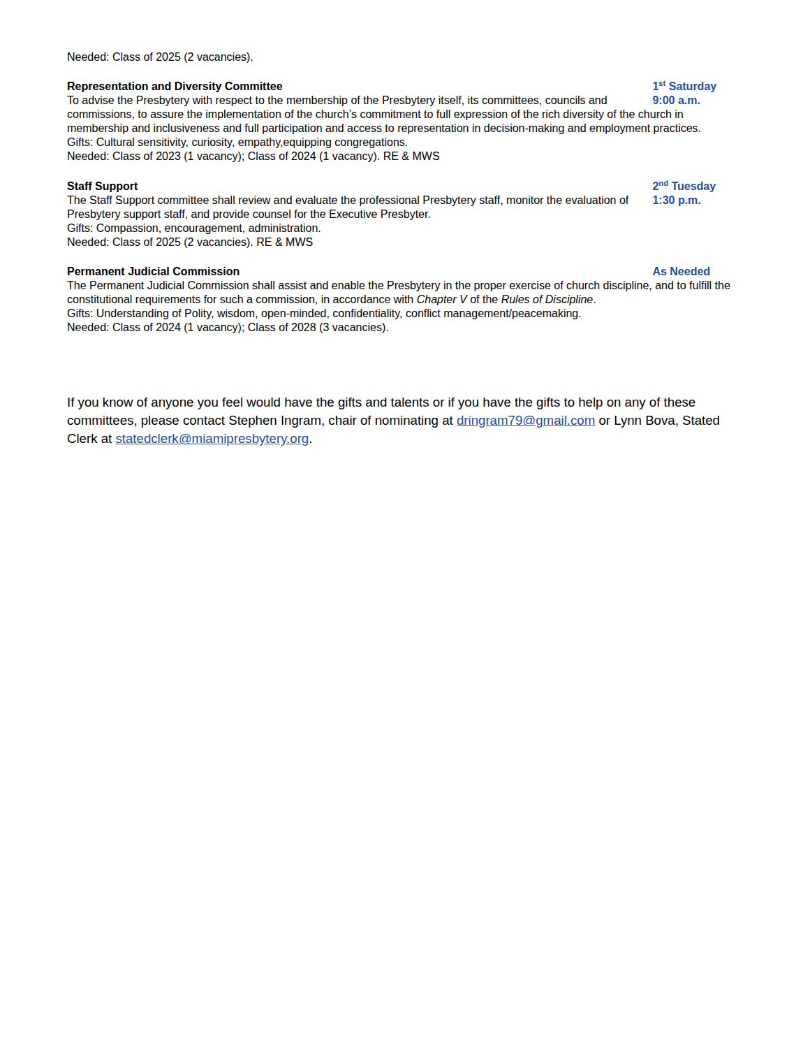Needed: Class of 2025 (2 vacancies).
1st Saturday 9:00 a.m.
Representation and Diversity Committee
To advise the Presbytery with respect to the membership of the Presbytery itself, its committees, councils and commissions, to assure the implementation of the church’s commitment to full expression of the rich diversity of the church in membership and inclusiveness and full participation and access to representation in decision-making and employment practices.
Gifts: Cultural sensitivity, curiosity, empathy,equipping congregations.
Needed: Class of 2023 (1 vacancy); Class of 2024 (1 vacancy). RE & MWS
2nd Tuesday 1:30 p.m.
Staff Support
The Staff Support committee shall review and evaluate the professional Presbytery staff, monitor the evaluation of Presbytery support staff, and provide counsel for the Executive Presbyter.
Gifts: Compassion, encouragement, administration.
Needed: Class of 2025 (2 vacancies). RE & MWS
As Needed
Permanent Judicial Commission
The Permanent Judicial Commission shall assist and enable the Presbytery in the proper exercise of church discipline, and to fulfill the constitutional requirements for such a commission, in accordance with Chapter V of the Rules of Discipline.
Gifts: Understanding of Polity, wisdom, open-minded, confidentiality, conflict management/peacemaking.
Needed: Class of 2024 (1 vacancy); Class of 2028 (3 vacancies).
If you know of anyone you feel would have the gifts and talents or if you have the gifts to help on any of these committees, please contact Stephen Ingram, chair of nominating at dringram79@gmail.com or Lynn Bova, Stated Clerk at statedclerk@miamipresbytery.org.